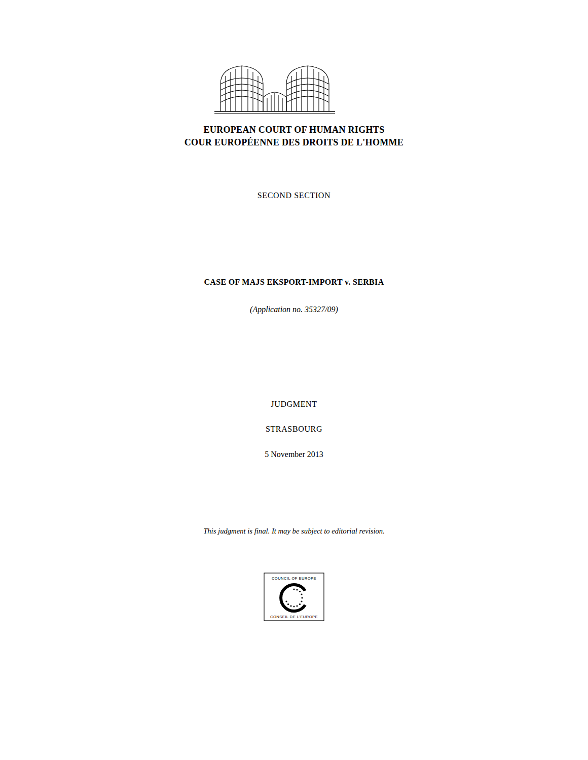EUROPEAN COURT OF HUMAN RIGHTS COUR EUROPÉENNE DES DROITS DE L'HOMME
SECOND SECTION
CASE OF MAJS EKSPORT-IMPORT v. SERBIA
(Application no. 35327/09)
JUDGMENT
STRASBOURG
5 November 2013
This judgment is final. It may be subject to editorial revision.
COUNCIL OF EUROPE CONSEIL DE L'EUROPE